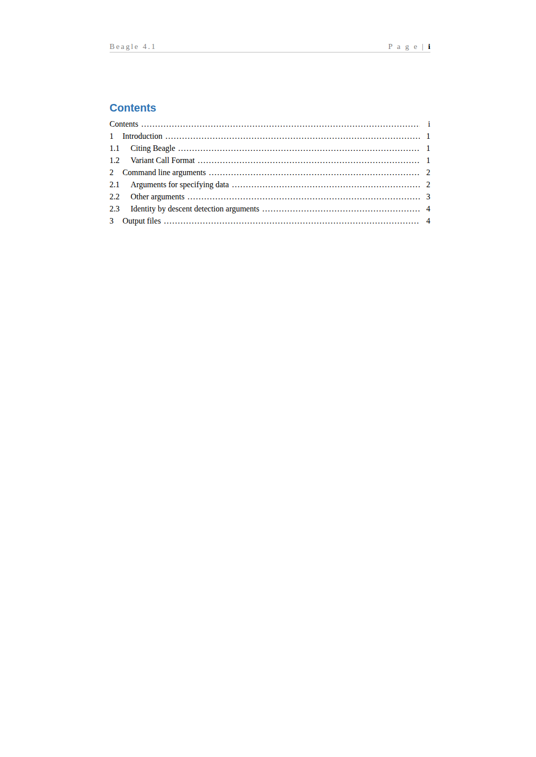Beagle 4.1
P a g e | i
Contents
Contents .................................................................................................................. i
1 Introduction ............................................................................................................. 1
1.1 Citing Beagle ....................................................................................................... 1
1.2 Variant Call Format ................................................................................................ 1
2 Command line arguments ............................................................................................... 2
2.1 Arguments for specifying data .............................................................................. 2
2.2 Other arguments ..................................................................................................... 3
2.3 Identity by descent detection arguments .............................................................. 4
3 Output files ............................................................................................................. 4